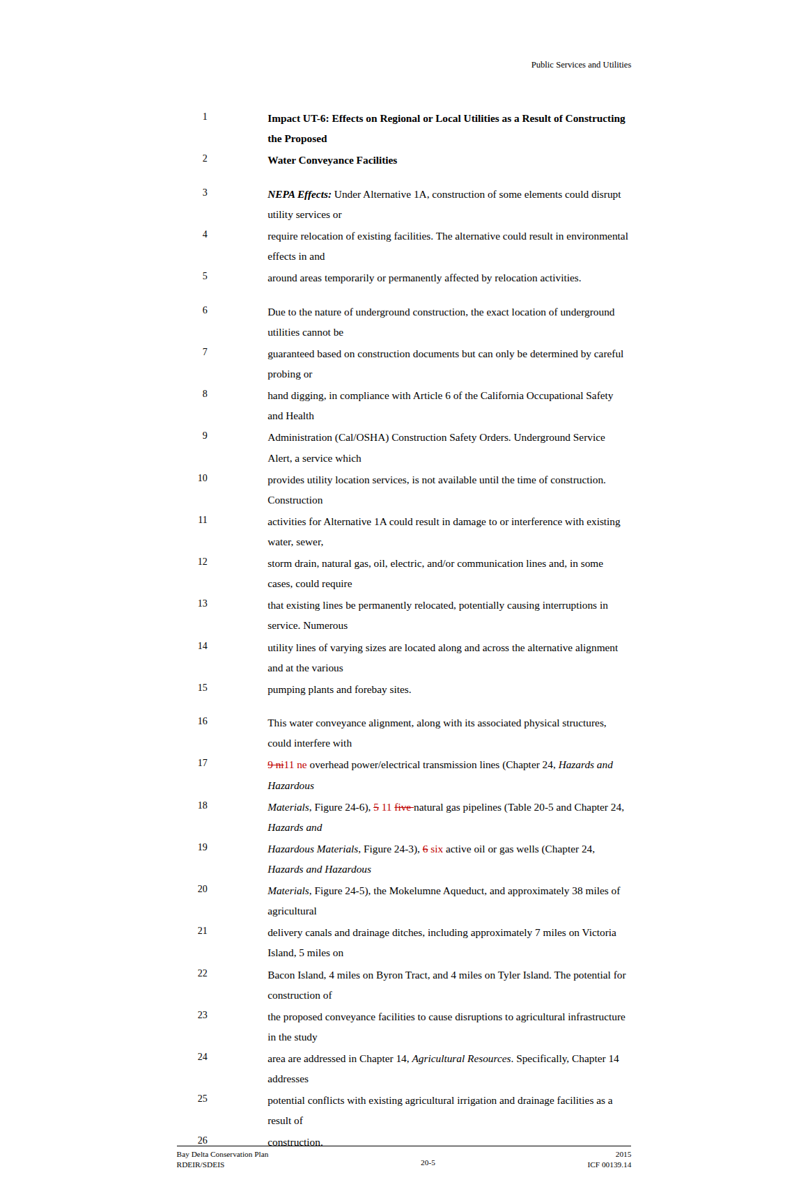Public Services and Utilities
| 1 | Impact UT-6: Effects on Regional or Local Utilities as a Result of Constructing the Proposed |
| 2 | Water Conveyance Facilities |
| 3 | NEPA Effects: Under Alternative 1A, construction of some elements could disrupt utility services or |
| 4 | require relocation of existing facilities. The alternative could result in environmental effects in and |
| 5 | around areas temporarily or permanently affected by relocation activities. |
| 6 | Due to the nature of underground construction, the exact location of underground utilities cannot be |
| 7 | guaranteed based on construction documents but can only be determined by careful probing or |
| 8 | hand digging, in compliance with Article 6 of the California Occupational Safety and Health |
| 9 | Administration (Cal/OSHA) Construction Safety Orders. Underground Service Alert, a service which |
| 10 | provides utility location services, is not available until the time of construction. Construction |
| 11 | activities for Alternative 1A could result in damage to or interference with existing water, sewer, |
| 12 | storm drain, natural gas, oil, electric, and/or communication lines and, in some cases, could require |
| 13 | that existing lines be permanently relocated, potentially causing interruptions in service. Numerous |
| 14 | utility lines of varying sizes are located along and across the alternative alignment and at the various |
| 15 | pumping plants and forebay sites. |
| 16 | This water conveyance alignment, along with its associated physical structures, could interfere with |
| 17 | 9 ni 11 ne overhead power/electrical transmission lines (Chapter 24, Hazards and Hazardous |
| 18 | Materials , Figure 24-6), 5 11 five natural gas pipelines (Table 20-5 and Chapter 24, Hazards and |
| 19 | Hazardous Materials , Figure 24-3), 6 six active oil or gas wells (Chapter 24, Hazards and Hazardous |
| 20 | Materials , Figure 24-5), the Mokelumne Aqueduct, and approximately 38 miles of agricultural |
| 21 | delivery canals and drainage ditches, including approximately 7 miles on Victoria Island, 5 miles on |
| 22 | Bacon Island, 4 miles on Byron Tract, and 4 miles on Tyler Island. The potential for construction of |
| 23 | the proposed conveyance facilities to cause disruptions to agricultural infrastructure in the study |
| 24 | area are addressed in Chapter 14, Agricultural Resources . Specifically, Chapter 14 addresses |
| 25 | potential conflicts with existing agricultural irrigation and drainage facilities as a result of |
| 26 | construction. |
Bay Delta Conservation Plan
RDEIR/SDEIS
20-5
2015
ICF 00139.14